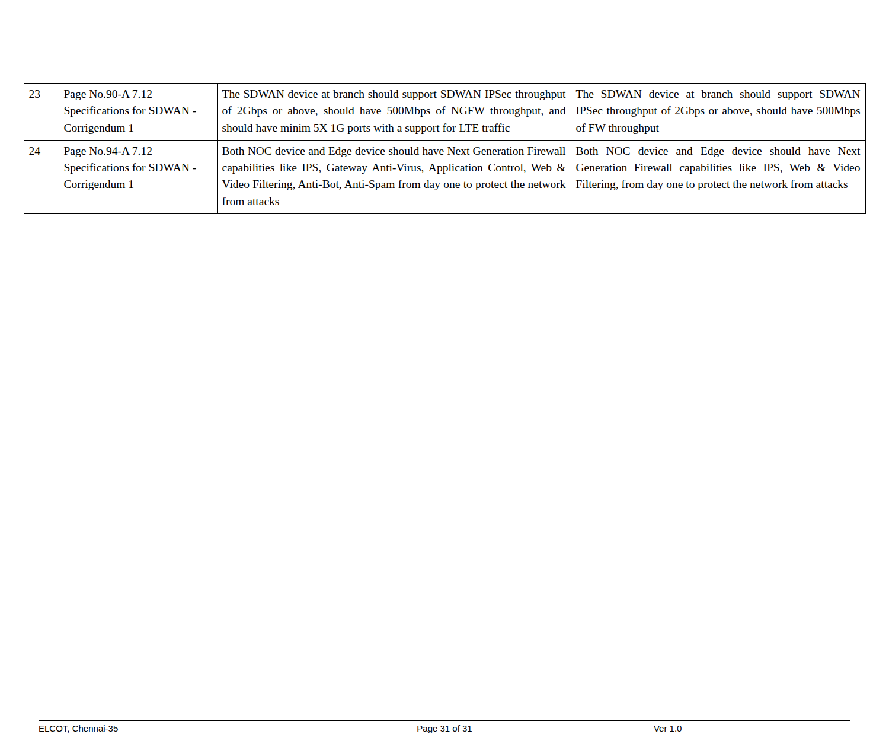| 23 | Page No.90-A 7.12 Specifications for SDWAN - Corrigendum 1 | The SDWAN device at branch should support SDWAN IPSec throughput of 2Gbps or above, should have 500Mbps of NGFW throughput, and should have minim 5X 1G ports with a support for LTE traffic | The SDWAN device at branch should support SDWAN IPSec throughput of 2Gbps or above, should have 500Mbps of FW throughput |
| 24 | Page No.94-A 7.12 Specifications for SDWAN - Corrigendum 1 | Both NOC device and Edge device should have Next Generation Firewall capabilities like IPS, Gateway Anti-Virus, Application Control, Web & Video Filtering, Anti-Bot, Anti-Spam from day one to protect the network from attacks | Both NOC device and Edge device should have Next Generation Firewall capabilities like IPS, Web & Video Filtering, from day one to protect the network from attacks |
ELCOT, Chennai-35
Page 31 of 31
Ver 1.0